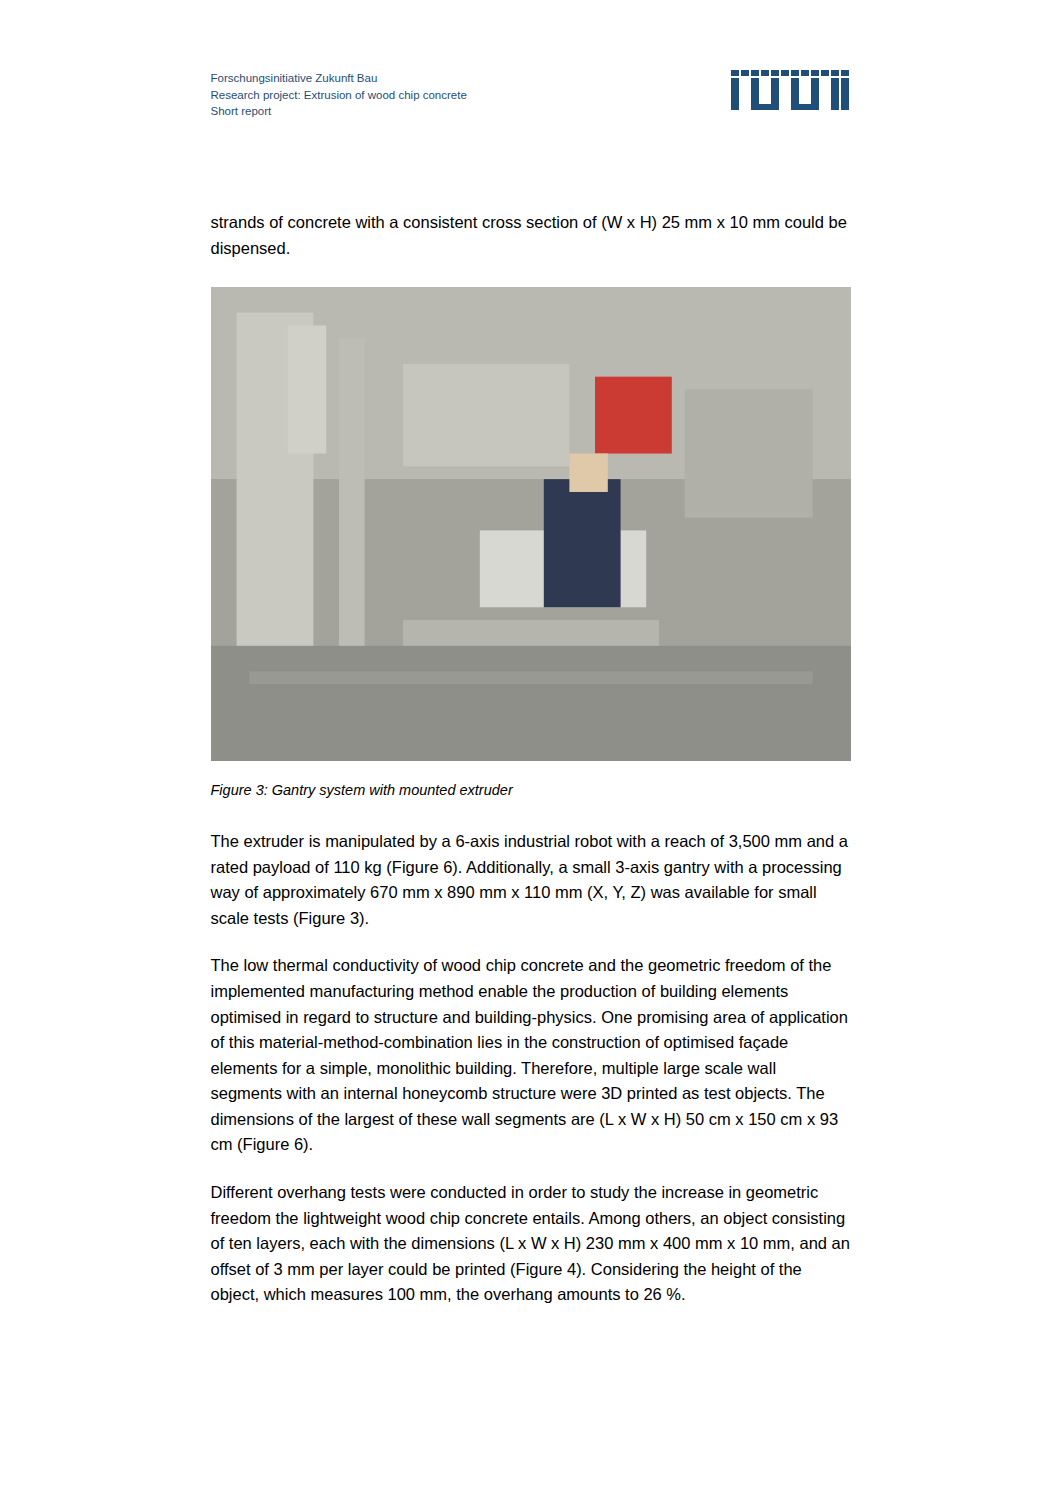Forschungsinitiative Zukunft Bau Research project: Extrusion of wood chip concrete Short report
strands of concrete with a consistent cross section of (W x H) 25 mm x 10 mm could be dispensed.
Figure 3: Gantry system with mounted extruder
The extruder is manipulated by a 6-axis industrial robot with a reach of 3,500 mm and a rated payload of 110 kg (Figure 6). Additionally, a small 3-axis gantry with a processing way of approximately 670 mm x 890 mm x 110 mm (X, Y, Z) was available for small scale tests (Figure 3).
The low thermal conductivity of wood chip concrete and the geometric freedom of the implemented manufacturing method enable the production of building elements optimised in regard to structure and building-physics. One promising area of application of this material-method-combination lies in the construction of optimised façade elements for a simple, monolithic building. Therefore, multiple large scale wall segments with an internal honeycomb structure were 3D printed as test objects. The dimensions of the largest of these wall segments are (L x W x H) 50 cm x 150 cm x 93 cm (Figure 6).
Different overhang tests were conducted in order to study the increase in geometric freedom the lightweight wood chip concrete entails. Among others, an object consisting of ten layers, each with the dimensions (L x W x H) 230 mm x 400 mm x 10 mm, and an offset of 3 mm per layer could be printed (Figure 4). Considering the height of the object, which measures 100 mm, the overhang amounts to 26 %.